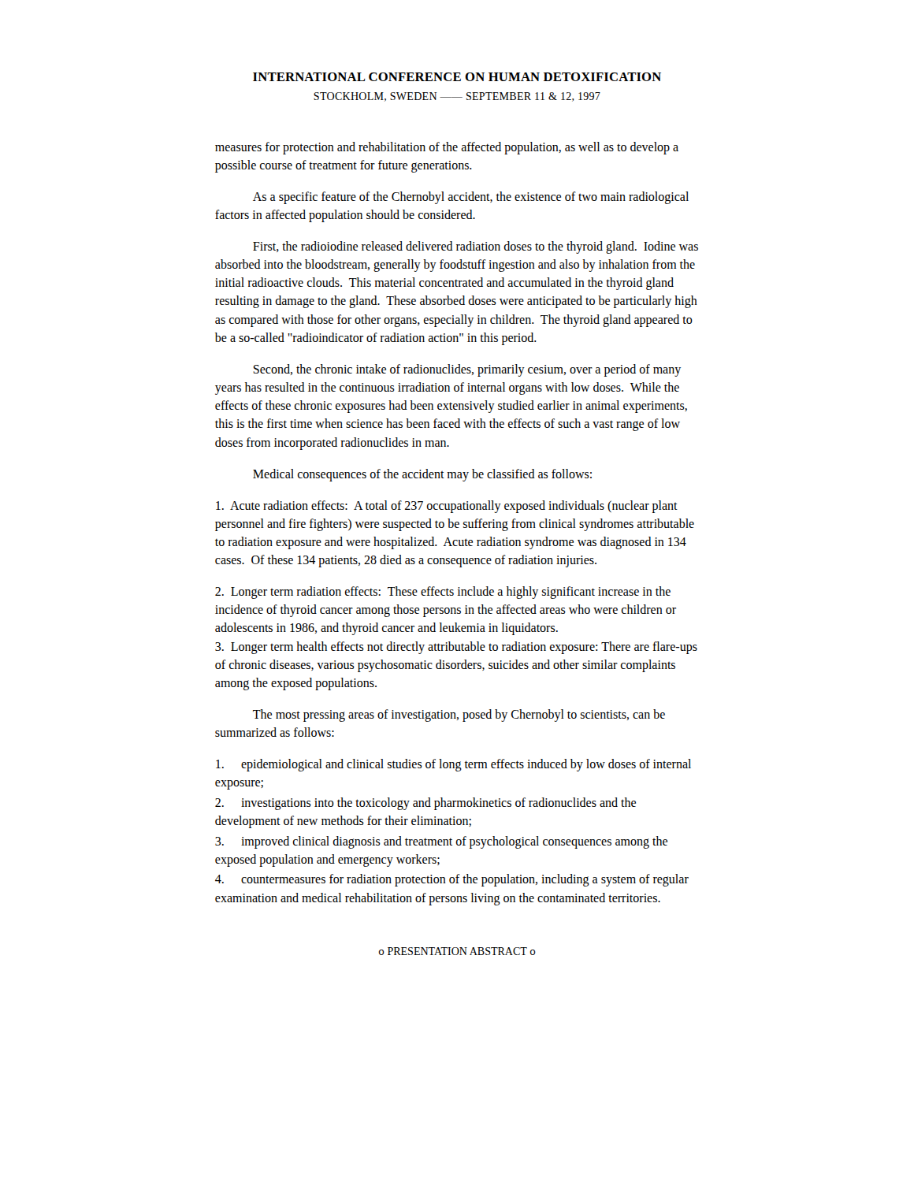INTERNATIONAL CONFERENCE ON HUMAN DETOXIFICATION
STOCKHOLM, SWEDEN —— SEPTEMBER 11 & 12, 1997
measures for protection and rehabilitation of the affected population, as well as to develop a possible course of treatment for future generations.
As a specific feature of the Chernobyl accident, the existence of two main radiological factors in affected population should be considered.
First, the radioiodine released delivered radiation doses to the thyroid gland. Iodine was absorbed into the bloodstream, generally by foodstuff ingestion and also by inhalation from the initial radioactive clouds. This material concentrated and accumulated in the thyroid gland resulting in damage to the gland. These absorbed doses were anticipated to be particularly high as compared with those for other organs, especially in children. The thyroid gland appeared to be a so-called "radioindicator of radiation action" in this period.
Second, the chronic intake of radionuclides, primarily cesium, over a period of many years has resulted in the continuous irradiation of internal organs with low doses. While the effects of these chronic exposures had been extensively studied earlier in animal experiments, this is the first time when science has been faced with the effects of such a vast range of low doses from incorporated radionuclides in man.
Medical consequences of the accident may be classified as follows:
1. Acute radiation effects: A total of 237 occupationally exposed individuals (nuclear plant personnel and fire fighters) were suspected to be suffering from clinical syndromes attributable to radiation exposure and were hospitalized. Acute radiation syndrome was diagnosed in 134 cases. Of these 134 patients, 28 died as a consequence of radiation injuries.
2. Longer term radiation effects: These effects include a highly significant increase in the incidence of thyroid cancer among those persons in the affected areas who were children or adolescents in 1986, and thyroid cancer and leukemia in liquidators.
3. Longer term health effects not directly attributable to radiation exposure: There are flare-ups of chronic diseases, various psychosomatic disorders, suicides and other similar complaints among the exposed populations.
The most pressing areas of investigation, posed by Chernobyl to scientists, can be summarized as follows:
1. epidemiological and clinical studies of long term effects induced by low doses of internal exposure;
2. investigations into the toxicology and pharmokinetics of radionuclides and the development of new methods for their elimination;
3. improved clinical diagnosis and treatment of psychological consequences among the exposed population and emergency workers;
4. countermeasures for radiation protection of the population, including a system of regular examination and medical rehabilitation of persons living on the contaminated territories.
o PRESENTATION ABSTRACT o